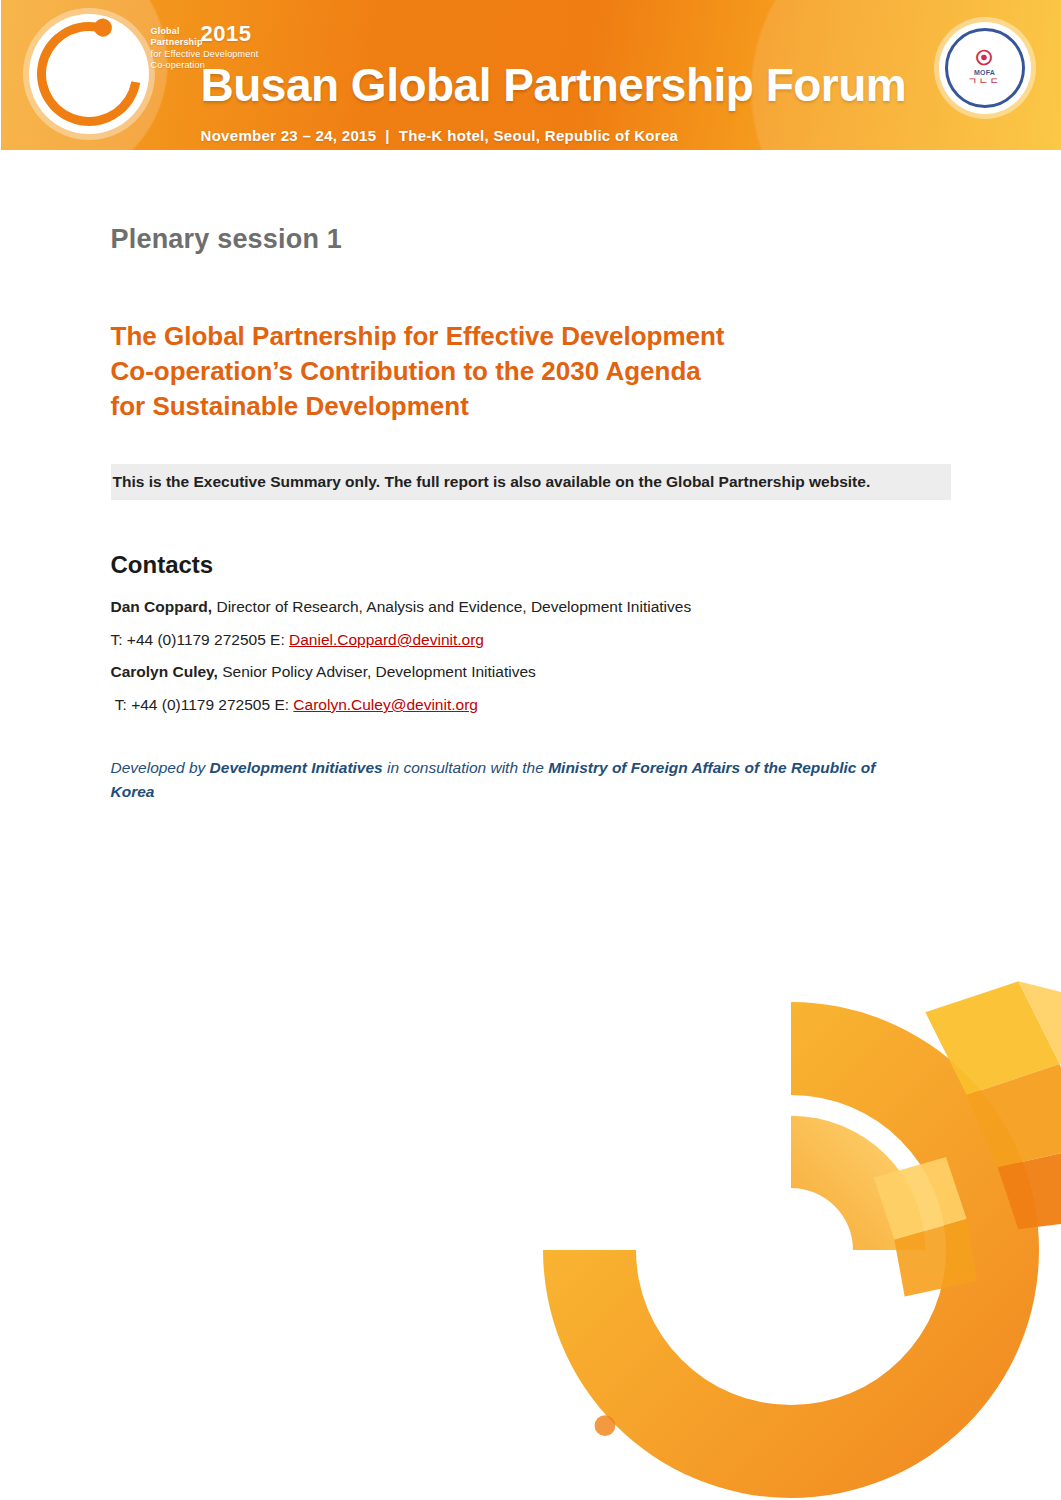Global
Partnership
for Effective Development
Co-operation
2015
Busan Global Partnership Forum
November 23 – 24, 2015 | The-K hotel, Seoul, Republic of Korea
⦿ MOFA ㄱㄴㄷ
Plenary session 1
The Global Partnership for Effective Development
Co-operation’s Contribution to the 2030 Agenda
for Sustainable Development
This is the Executive Summary only. The full report is also available on the Global Partnership website.
Contacts
Dan Coppard, Director of Research, Analysis and Evidence, Development Initiatives
T: +44 (0)1179 272505 E: Daniel.Coppard@devinit.org
Carolyn Culey, Senior Policy Adviser, Development Initiatives
T: +44 (0)1179 272505 E: Carolyn.Culey@devinit.org
Developed by Development Initiatives in consultation with the Ministry of Foreign Affairs of the Republic of Korea